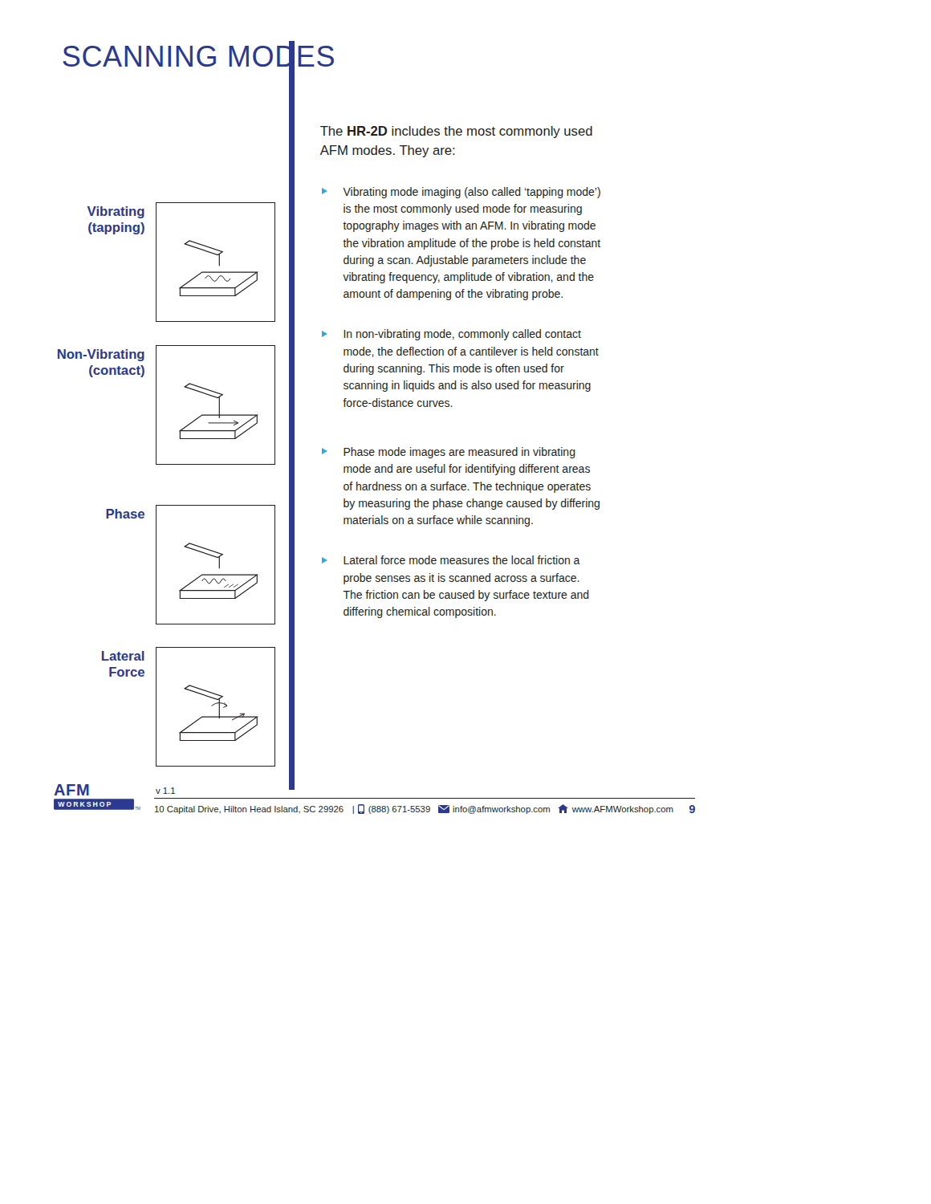SCANNING MODES
Vibrating(tapping)
Non-Vibrating(contact)
Phase
LateralForce
The HR-2D includes the most commonly used AFM modes. They are:
Vibrating mode imaging (also called ‘tapping mode’) is the most commonly used mode for measuring topography images with an AFM. In vibrating mode the vibration amplitude of the probe is held constant during a scan. Adjustable parameters include the vibrating frequency, amplitude of vibration, and the amount of dampening of the vibrating probe.
In non-vibrating mode, commonly called contact mode, the deflection of a cantilever is held constant during scanning. This mode is often used for scanning in liquids and is also used for measuring force-distance curves.
Phase mode images are measured in vibrating mode and are useful for identifying different areas of hardness on a surface. The technique operates by measuring the phase change caused by differing materials on a surface while scanning.
Lateral force mode measures the local friction a probe senses as it is scanned across a surface. The friction can be caused by surface texture and differing chemical composition.
AFM WORKSHOP TM
v 1.1
10 Capital Drive, Hilton Head Island, SC 29926 | (888) 671-5539 info@afmworkshop.com www.AFMWorkshop.com 9